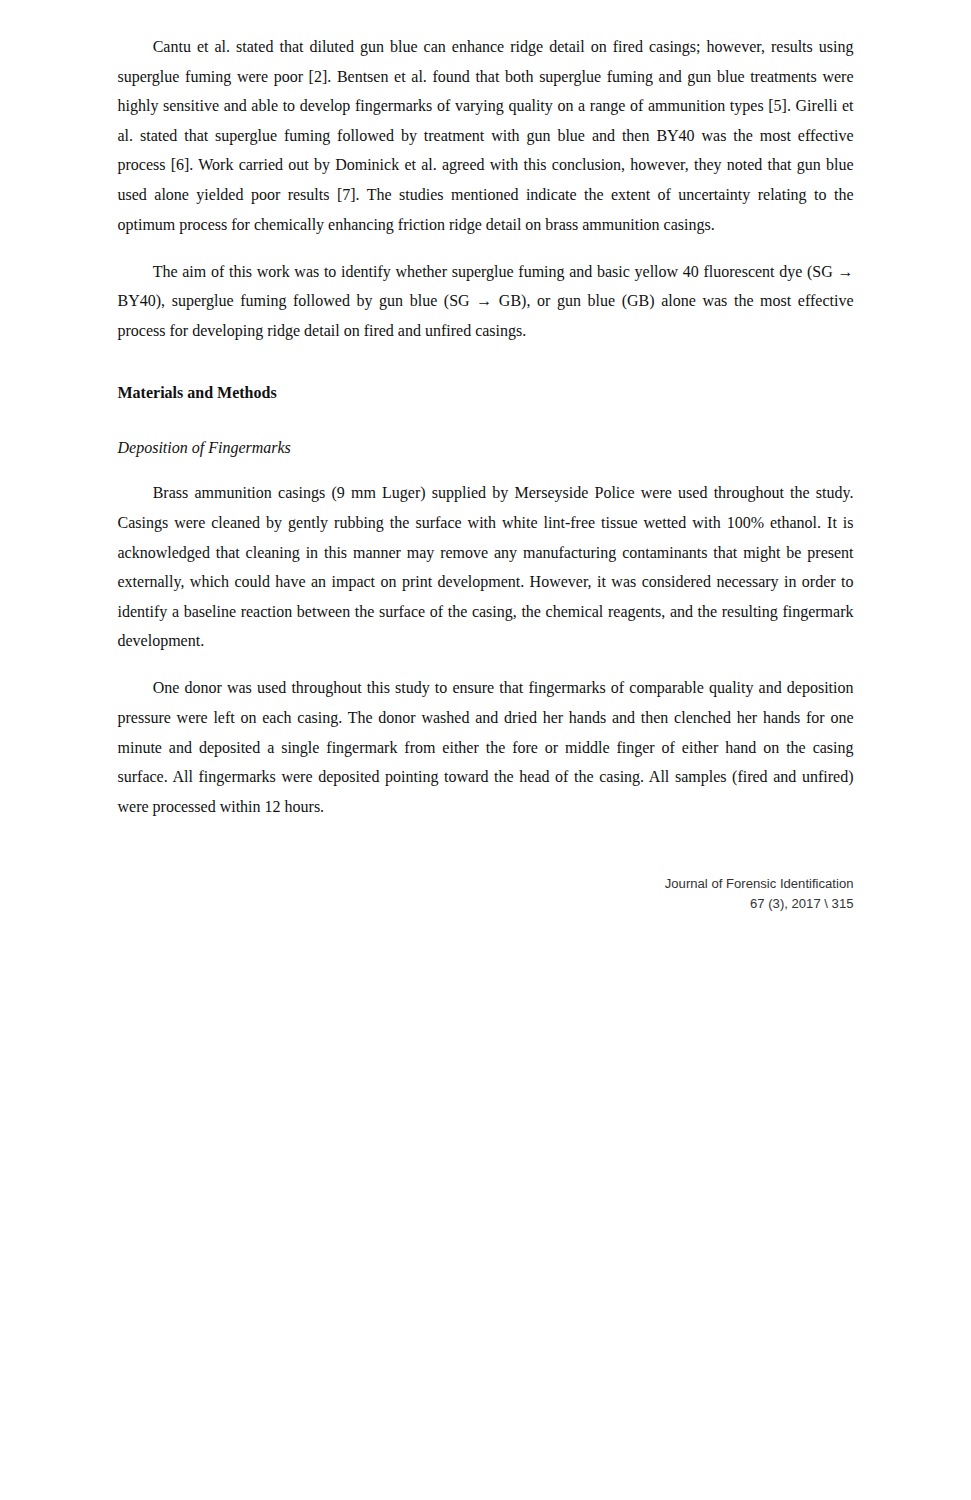Cantu et al. stated that diluted gun blue can enhance ridge detail on fired casings; however, results using superglue fuming were poor [2]. Bentsen et al. found that both superglue fuming and gun blue treatments were highly sensitive and able to develop fingermarks of varying quality on a range of ammunition types [5]. Girelli et al. stated that superglue fuming followed by treatment with gun blue and then BY40 was the most effective process [6]. Work carried out by Dominick et al. agreed with this conclusion, however, they noted that gun blue used alone yielded poor results [7]. The studies mentioned indicate the extent of uncertainty relating to the optimum process for chemically enhancing friction ridge detail on brass ammunition casings.
The aim of this work was to identify whether superglue fuming and basic yellow 40 fluorescent dye (SG → BY40), superglue fuming followed by gun blue (SG → GB), or gun blue (GB) alone was the most effective process for developing ridge detail on fired and unfired casings.
Materials and Methods
Deposition of Fingermarks
Brass ammunition casings (9 mm Luger) supplied by Merseyside Police were used throughout the study. Casings were cleaned by gently rubbing the surface with white lint-free tissue wetted with 100% ethanol. It is acknowledged that cleaning in this manner may remove any manufacturing contaminants that might be present externally, which could have an impact on print development. However, it was considered necessary in order to identify a baseline reaction between the surface of the casing, the chemical reagents, and the resulting fingermark development.
One donor was used throughout this study to ensure that fingermarks of comparable quality and deposition pressure were left on each casing. The donor washed and dried her hands and then clenched her hands for one minute and deposited a single fingermark from either the fore or middle finger of either hand on the casing surface. All fingermarks were deposited pointing toward the head of the casing. All samples (fired and unfired) were processed within 12 hours.
Journal of Forensic Identification
67 (3), 2017 \ 315